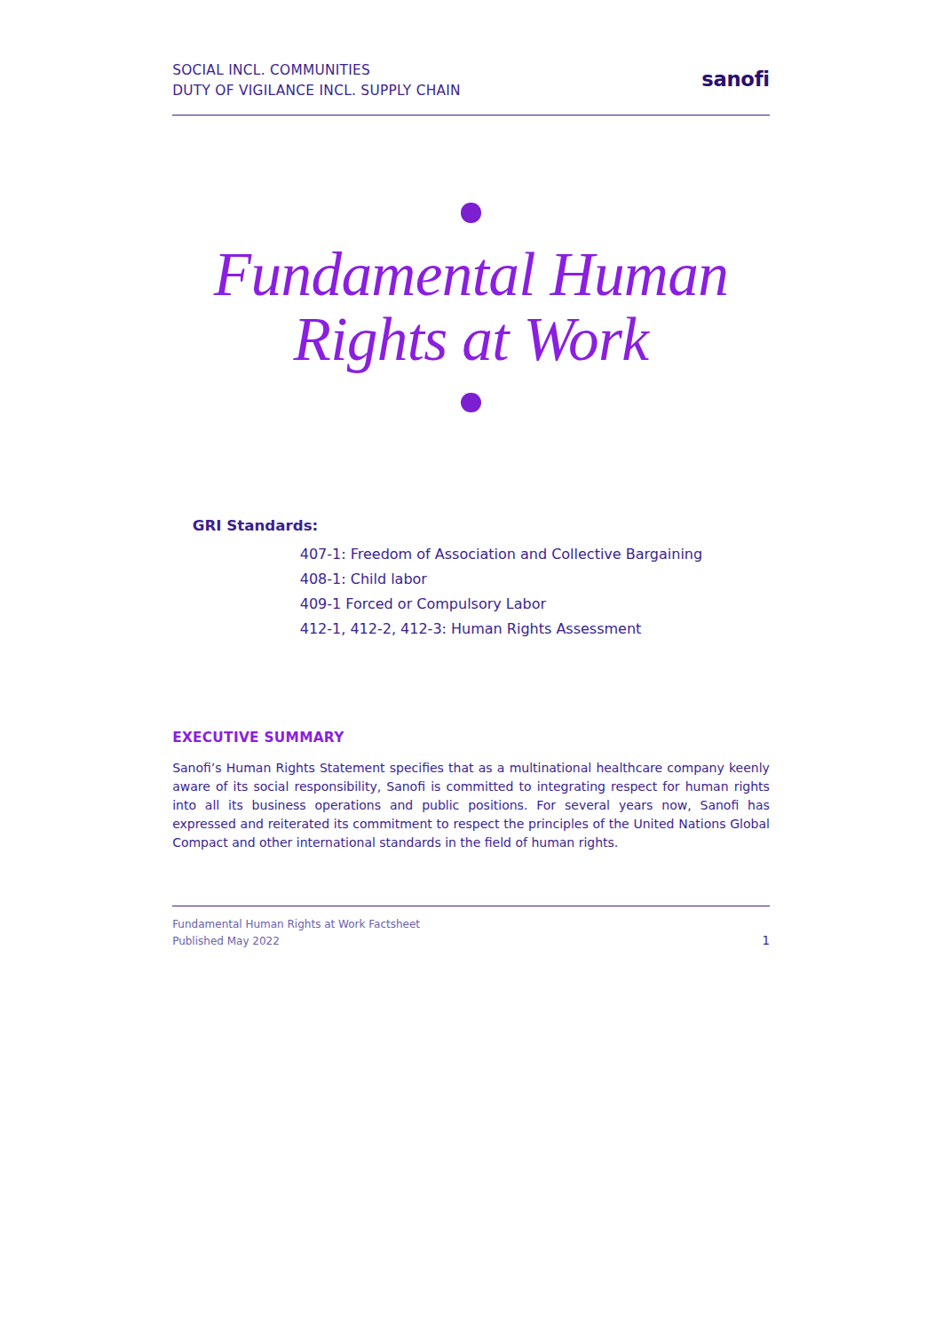Social incl. Communities
Duty of Vigilance incl. Supply Chain
sanofi
Fundamental Human Rights at Work
GRI Standards:
407-1: Freedom of Association and Collective Bargaining
408-1: Child labor
409-1 Forced or Compulsory Labor
412-1, 412-2, 412-3: Human Rights Assessment
EXECUTIVE SUMMARY
Sanofi’s Human Rights Statement specifies that as a multinational healthcare company keenly aware of its social responsibility, Sanofi is committed to integrating respect for human rights into all its business operations and public positions. For several years now, Sanofi has expressed and reiterated its commitment to respect the principles of the United Nations Global Compact and other international standards in the field of human rights.
Fundamental Human Rights at Work Factsheet
Published May 2022
1